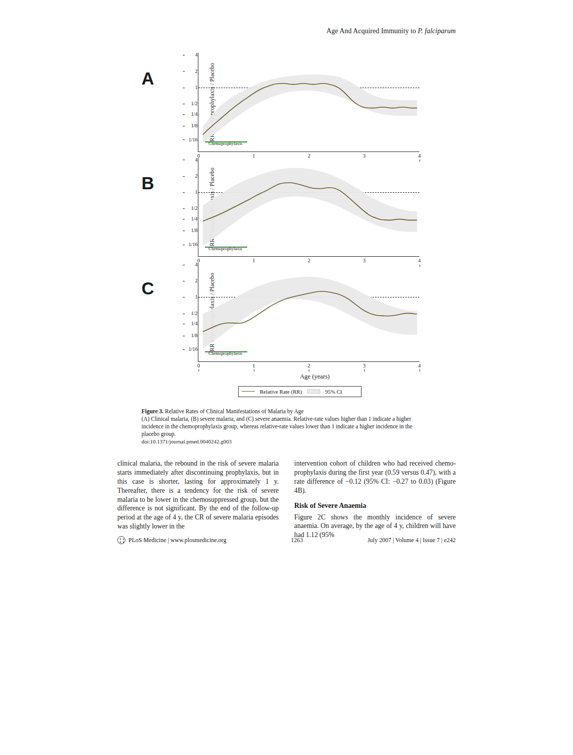Age And Acquired Immunity to P. falciparum
A
RR Chemoprophylaxis / Placebo
4
2
1
1/2
1/4
1/8
1/16
0
1
2
3
4
Chemoprophylaxis
B
RR Chemoprophylaxis / Placebo
4
2
1
1/2
1/4
1/8
1/16
0
1
2
3
4
Chemoprophylaxis
C
RR Chemoprophylaxis / Placebo
4
2
1
1/2
1/4
1/8
1/16
0
1
2
3
4
Chemoprophylaxis
Age (years)
Relative Rate (RR) 95% CI
Figure 3. Relative Rates of Clinical Manifestations of Malaria by Age
(A) Clinical malaria, (B) severe malaria, and (C) severe anaemia. Relative-rate values higher than 1 indicate a higher incidence in the chemoprophylaxis group, whereas relative-rate values lower than 1 indicate a higher incidence in the placebo group.
doi:10.1371/journal.pmed.0040242.g003
clinical malaria, the rebound in the risk of severe malaria starts immediately after discontinuing prophylaxis, but in this case is shorter, lasting for approximately 1 y. Thereafter, there is a tendency for the risk of severe malaria to be lower in the chemosuppressed group, but the difference is not significant. By the end of the follow-up period at the age of 4 y, the CR of severe malaria episodes was slightly lower in the
intervention cohort of children who had received chemoprophylaxis during the first year (0.59 versus 0.47), with a rate difference of −0.12 (95% CI: −0.27 to 0.03) (Figure 4B).
Risk of Severe Anaemia
Figure 2C shows the monthly incidence of severe anaemia. On average, by the age of 4 y, children will have had 1.12 (95%
PLoS Medicine | www.plosmedicine.org
1263
July 2007 | Volume 4 | Issue 7 | e242